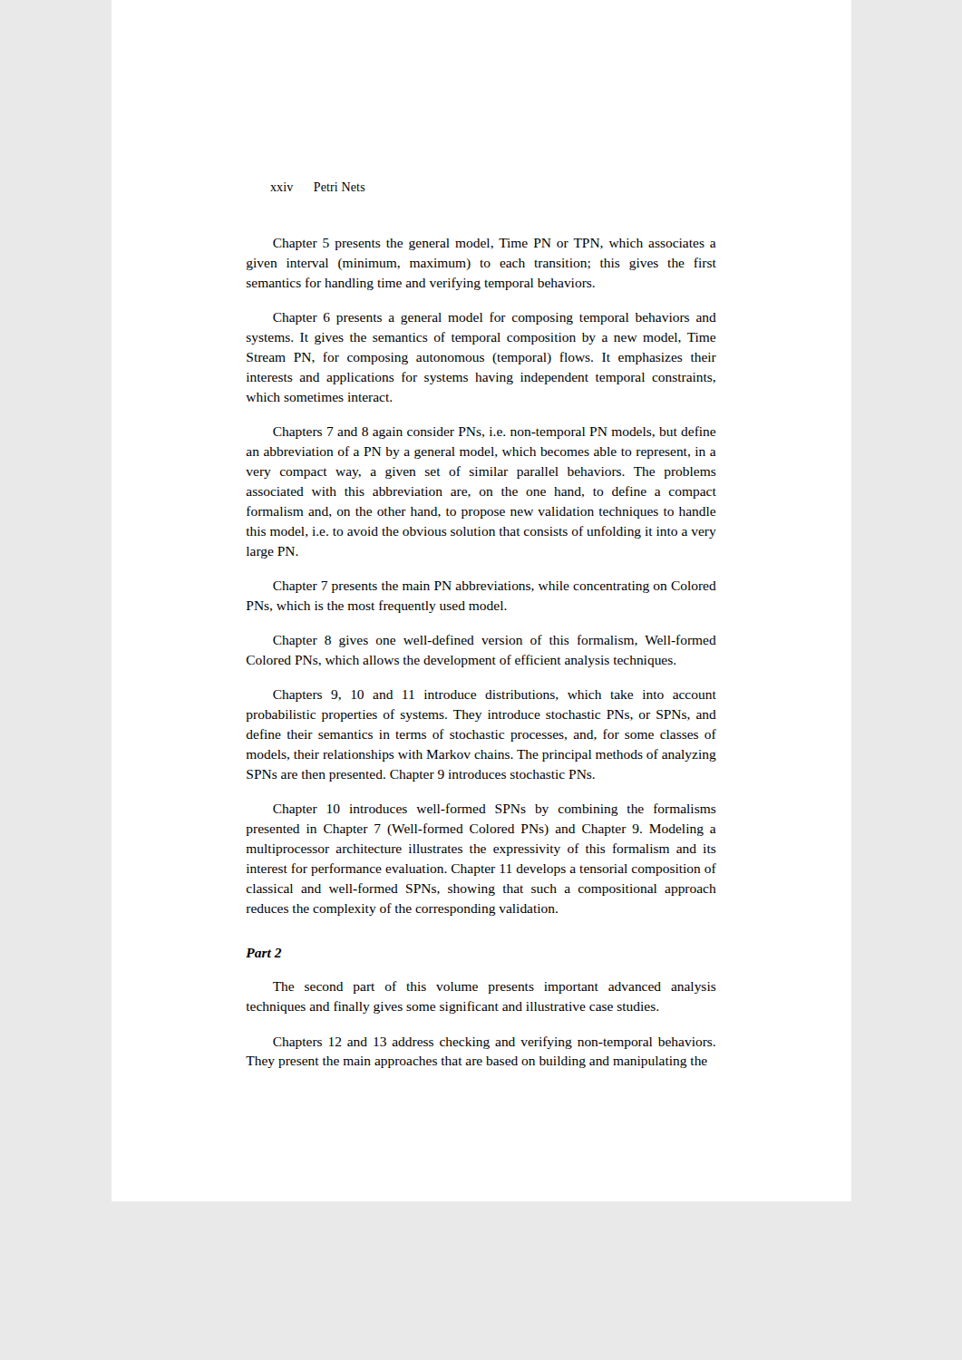xxiv Petri Nets
Chapter 5 presents the general model, Time PN or TPN, which associates a given interval (minimum, maximum) to each transition; this gives the first semantics for handling time and verifying temporal behaviors.
Chapter 6 presents a general model for composing temporal behaviors and systems. It gives the semantics of temporal composition by a new model, Time Stream PN, for composing autonomous (temporal) flows. It emphasizes their interests and applications for systems having independent temporal constraints, which sometimes interact.
Chapters 7 and 8 again consider PNs, i.e. non-temporal PN models, but define an abbreviation of a PN by a general model, which becomes able to represent, in a very compact way, a given set of similar parallel behaviors. The problems associated with this abbreviation are, on the one hand, to define a compact formalism and, on the other hand, to propose new validation techniques to handle this model, i.e. to avoid the obvious solution that consists of unfolding it into a very large PN.
Chapter 7 presents the main PN abbreviations, while concentrating on Colored PNs, which is the most frequently used model.
Chapter 8 gives one well-defined version of this formalism, Well-formed Colored PNs, which allows the development of efficient analysis techniques.
Chapters 9, 10 and 11 introduce distributions, which take into account probabilistic properties of systems. They introduce stochastic PNs, or SPNs, and define their semantics in terms of stochastic processes, and, for some classes of models, their relationships with Markov chains. The principal methods of analyzing SPNs are then presented. Chapter 9 introduces stochastic PNs.
Chapter 10 introduces well-formed SPNs by combining the formalisms presented in Chapter 7 (Well-formed Colored PNs) and Chapter 9. Modeling a multiprocessor architecture illustrates the expressivity of this formalism and its interest for performance evaluation. Chapter 11 develops a tensorial composition of classical and well-formed SPNs, showing that such a compositional approach reduces the complexity of the corresponding validation.
Part 2
The second part of this volume presents important advanced analysis techniques and finally gives some significant and illustrative case studies.
Chapters 12 and 13 address checking and verifying non-temporal behaviors. They present the main approaches that are based on building and manipulating the